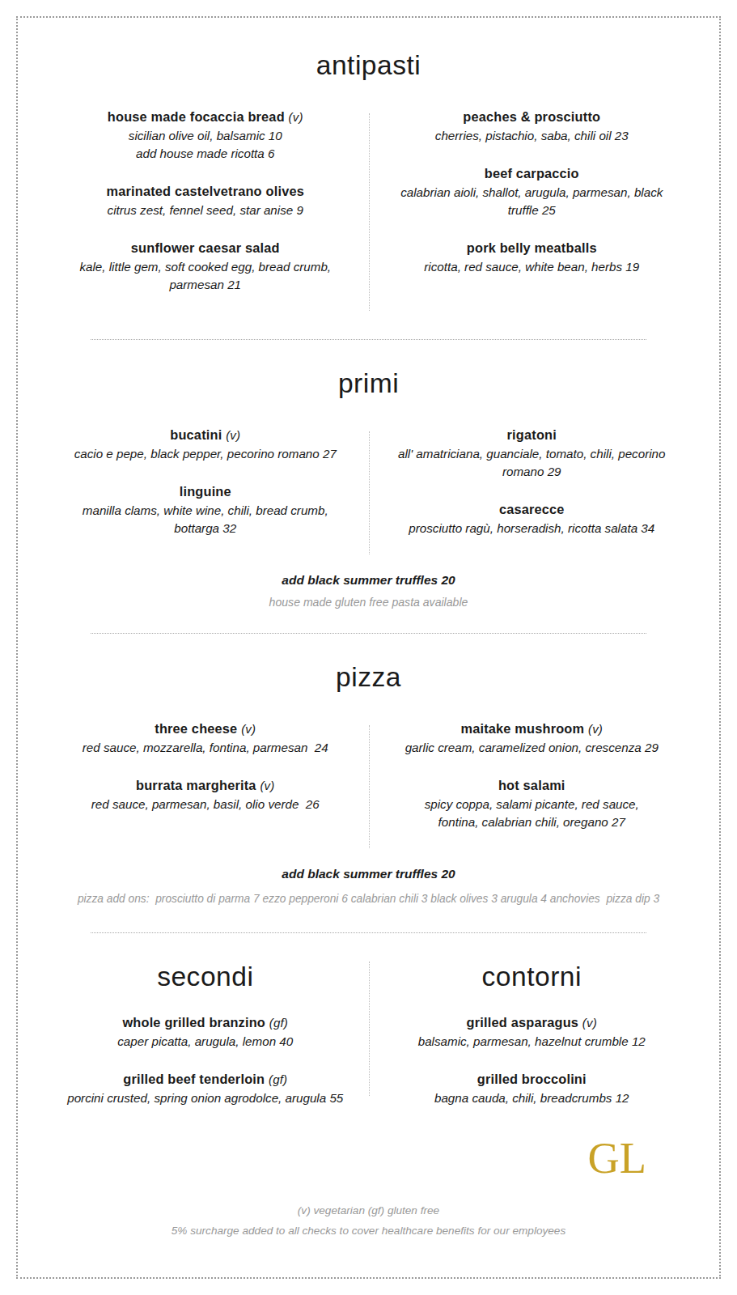antipasti
house made focaccia bread (v)
sicilian olive oil, balsamic 10
add house made ricotta 6
marinated castelvetrano olives
citrus zest, fennel seed, star anise 9
sunflower caesar salad
kale, little gem, soft cooked egg, bread crumb, parmesan 21
peaches & prosciutto
cherries, pistachio, saba, chili oil 23
beef carpaccio
calabrian aioli, shallot, arugula, parmesan, black truffle 25
pork belly meatballs
ricotta, red sauce, white bean, herbs 19
primi
bucatini (v)
cacio e pepe, black pepper, pecorino romano 27
linguine
manilla clams, white wine, chili, bread crumb, bottarga 32
rigatoni
all' amatriciana, guanciale, tomato, chili, pecorino romano 29
casarecce
prosciutto ragù, horseradish, ricotta salata 34
add black summer truffles 20
house made gluten free pasta available
pizza
three cheese (v)
red sauce, mozzarella, fontina, parmesan 24
burrata margherita (v)
red sauce, parmesan, basil, olio verde 26
maitake mushroom (v)
garlic cream, caramelized onion, crescenza 29
hot salami
spicy coppa, salami picante, red sauce,
fontina, calabrian chili, oregano 27
add black summer truffles 20
pizza add ons: prosciutto di parma 7 ezzo pepperoni 6 calabrian chili 3 black olives 3 arugula 4 anchovies pizza dip 3
secondi
whole grilled branzino (gf)
caper picatta, arugula, lemon 40
grilled beef tenderloin (gf)
porcini crusted, spring onion agrodolce, arugula 55
contorni
grilled asparagus (v)
balsamic, parmesan, hazelnut crumble 12
grilled broccolini
bagna cauda, chili, breadcrumbs 12
GL
(v) vegetarian (gf) gluten free
5% surcharge added to all checks to cover healthcare benefits for our employees